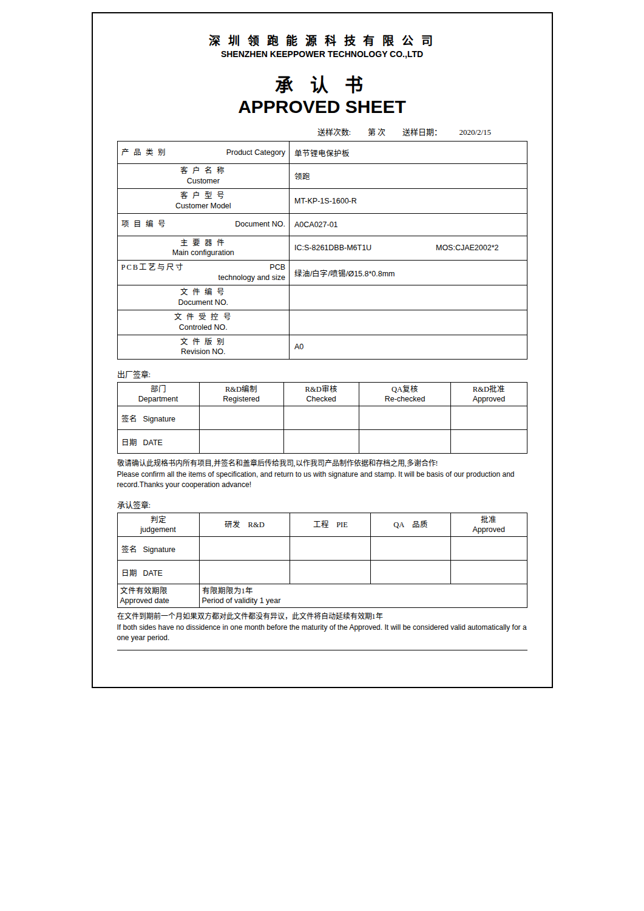深 圳 领 跑 能 源 科 技 有 限 公 司
SHENZHEN KEEPPOWER TECHNOLOGY CO.,LTD
承 认 书
APPROVED SHEET
送样次数: 第 次 送样日期：2020/2/15
| 产 品 类 别 Product Category | 单节锂电保护板 |
| 客 户 名 称 Customer | 领跑 |
| 客 户 型 号 Customer Model | MT-KP-1S-1600-R |
| 项 目 编 号 Document NO. | A0CA027-01 |
| 主 要 器 件 Main configuration | IC:S-8261DBB-M6T1U MOS:CJAE2002*2 |
| PCB工艺与尺寸 PCB technology and size | 绿油/白字/喷锡/Ø15.8*0.8mm |
| 文 件 编 号 Document NO. | |
| 文 件 受 控 号 Controled NO. | |
| 文 件 版 别 Revision NO. | A0 |
出厂签章:
| 部门 Department | R&D编制 Registered | R&D审核 Checked | QA复核 Re-checked | R&D批准 Approved |
| 签名 Signature | | | | |
| 日期 DATE | | | | |
敬请确认此规格书内所有项目,并签名和盖章后传给我司,以作我司产品制作依据和存档之用,多谢合作!
Please confirm all the items of specification, and return to us with signature and stamp. It will be basis of our production and record.Thanks your cooperation advance!
承认签章:
| 判定 judgement | 研发 R&D | 工程 PIE | QA 品质 | 批准 Approved |
| 签名 Signature | | | | |
| 日期 DATE | | | | |
| 文件有效期限 Approved date | 有限期限为1年 Period of validity 1 year |
在文件到期前一个月如果双方都对此文件都没有异议，此文件将自动延续有效期1年
If both sides have no dissidence in one month before the maturity of the Approved. It will be considered valid automatically for a one year period.